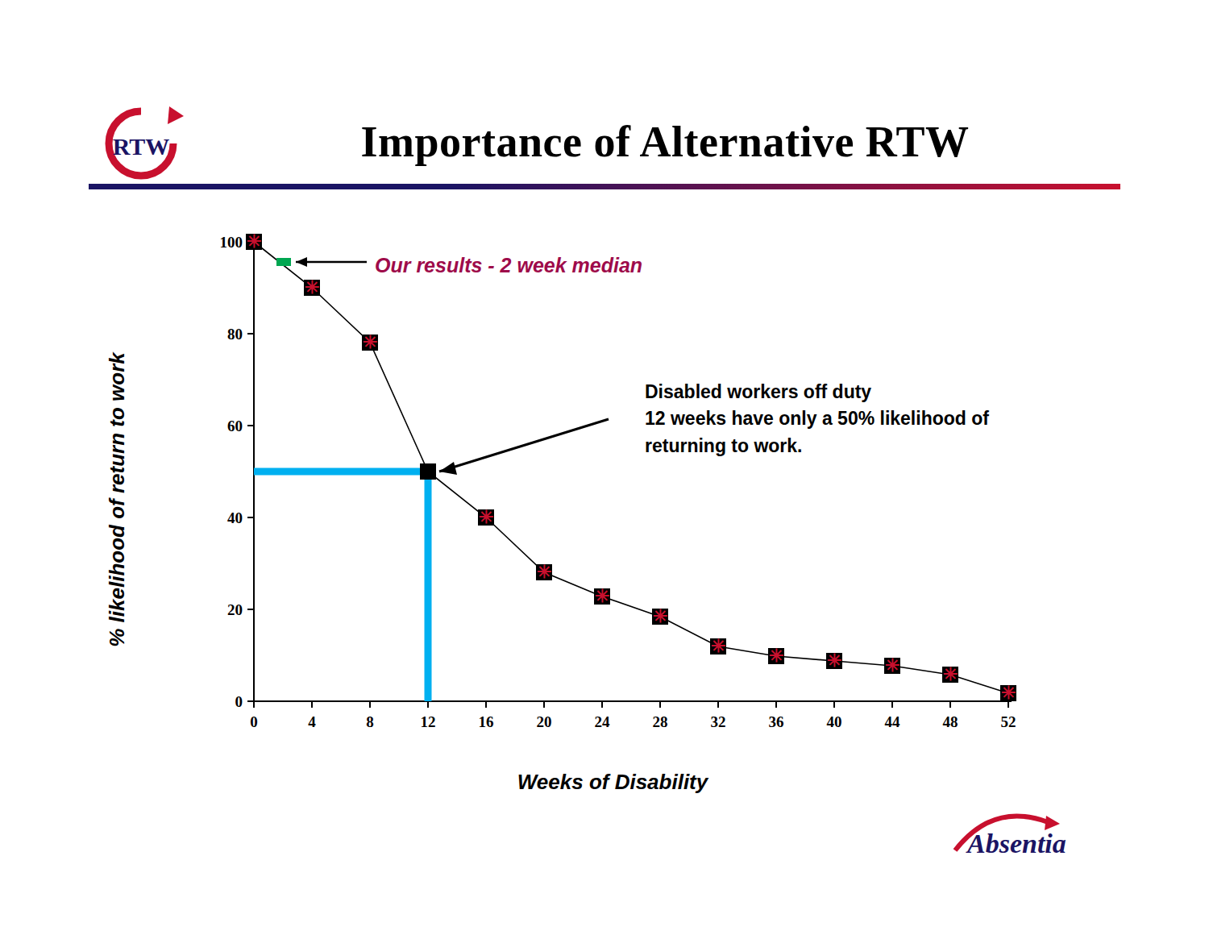RTW
Importance of Alternative RTW
% likelihood of return to work
100 80 60 40 20 0 0 4 8 12 16 20 24 28 32 36 40 44 48 52 ✳ ✳ ✳ ✳ ✳ ✳ ✳ ✳ ✳ ✳ ✳ ✳ ✳
Our results - 2 week median
Disabled workers off duty
12 weeks have only a 50% likelihood of
returning to work.
Weeks of Disability
Absentia